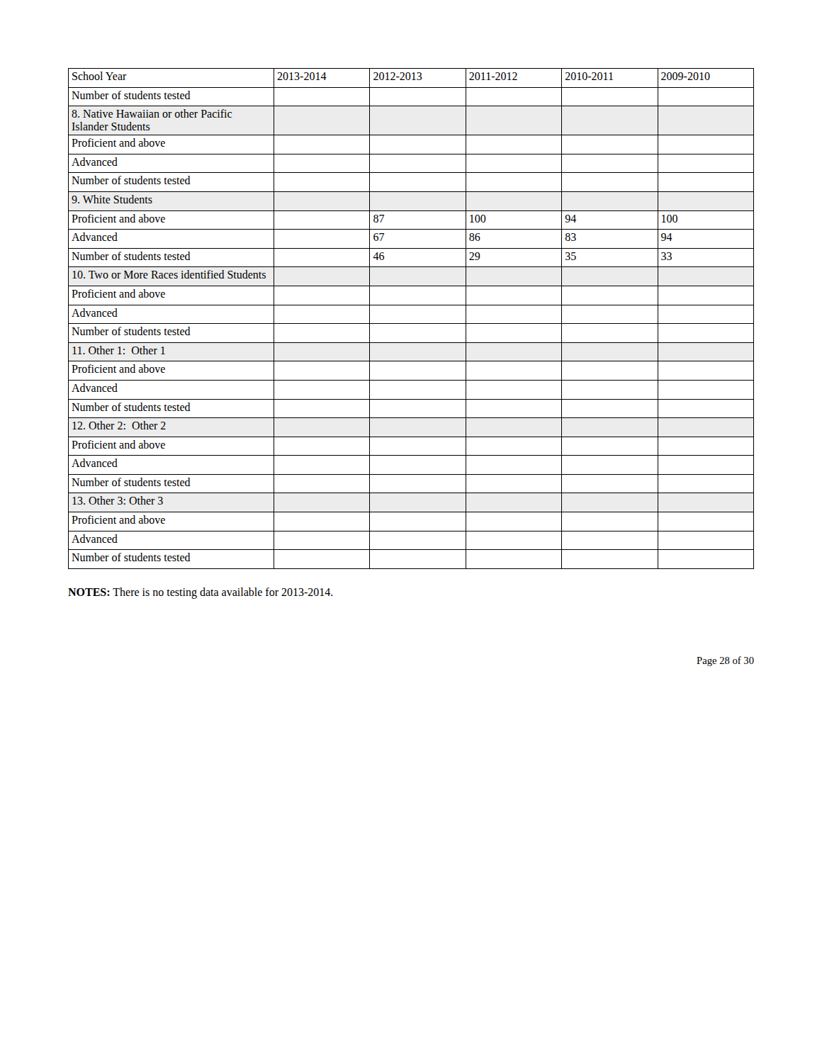| School Year | 2013-2014 | 2012-2013 | 2011-2012 | 2010-2011 | 2009-2010 |
| --- | --- | --- | --- | --- | --- |
| Number of students tested | | | | | |
| 8. Native Hawaiian or other Pacific Islander Students | | | | | |
| Proficient and above | | | | | |
| Advanced | | | | | |
| Number of students tested | | | | | |
| 9. White Students | | | | | |
| Proficient and above | | 87 | 100 | 94 | 100 |
| Advanced | | 67 | 86 | 83 | 94 |
| Number of students tested | | 46 | 29 | 35 | 33 |
| 10. Two or More Races identified Students | | | | | |
| Proficient and above | | | | | |
| Advanced | | | | | |
| Number of students tested | | | | | |
| 11. Other 1: Other 1 | | | | | |
| Proficient and above | | | | | |
| Advanced | | | | | |
| Number of students tested | | | | | |
| 12. Other 2: Other 2 | | | | | |
| Proficient and above | | | | | |
| Advanced | | | | | |
| Number of students tested | | | | | |
| 13. Other 3: Other 3 | | | | | |
| Proficient and above | | | | | |
| Advanced | | | | | |
| Number of students tested | | | | | |
NOTES: There is no testing data available for 2013-2014.
Page 28 of 30